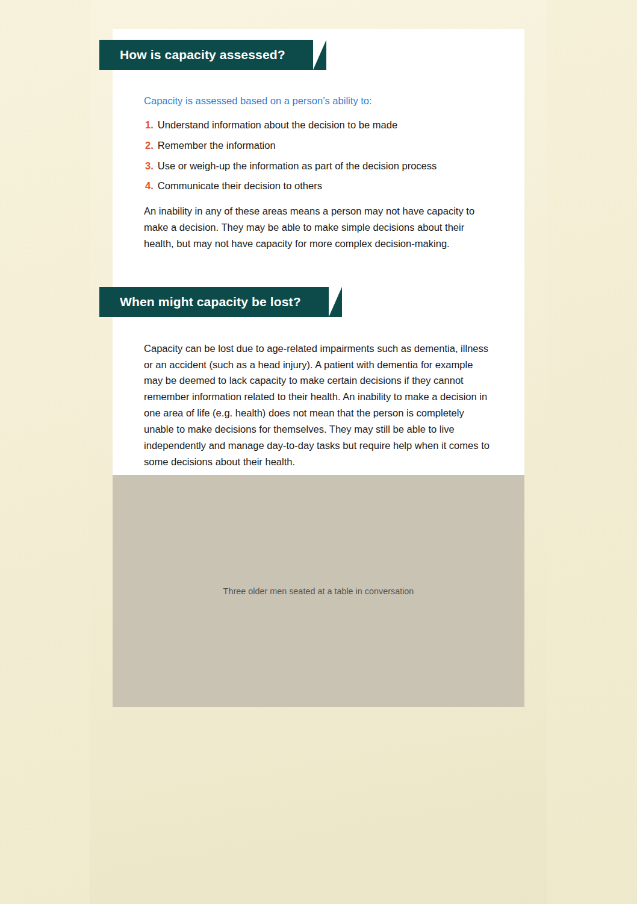How is capacity assessed?
Capacity is assessed based on a person’s ability to:
Understand information about the decision to be made
Remember the information
Use or weigh-up the information as part of the decision process
Communicate their decision to others
An inability in any of these areas means a person may not have capacity to make a decision. They may be able to make simple decisions about their health, but may not have capacity for more complex decision-making.
When might capacity be lost?
Capacity can be lost due to age-related impairments such as dementia, illness or an accident (such as a head injury). A patient with dementia for example may be deemed to lack capacity to make certain decisions if they cannot remember information related to their health. An inability to make a decision in one area of life (e.g. health) does not mean that the person is completely unable to make decisions for themselves. They may still be able to live independently and manage day-to-day tasks but require help when it comes to some decisions about their health.